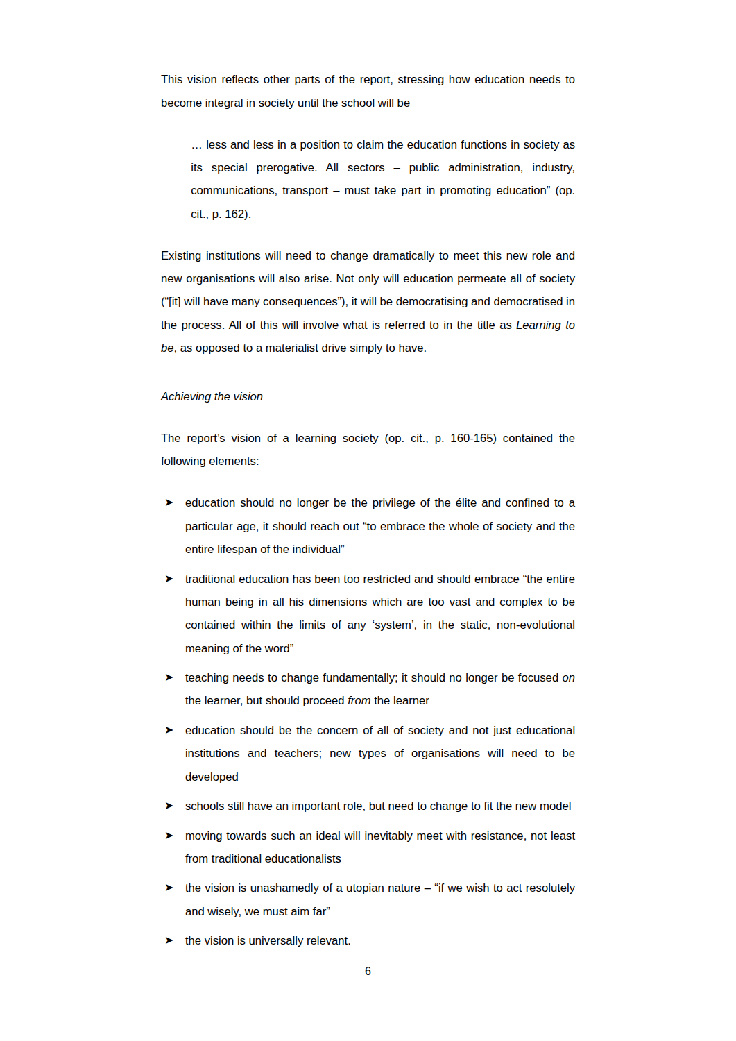This vision reflects other parts of the report, stressing how education needs to become integral in society until the school will be
… less and less in a position to claim the education functions in society as its special prerogative. All sectors – public administration, industry, communications, transport – must take part in promoting education” (op. cit., p. 162).
Existing institutions will need to change dramatically to meet this new role and new organisations will also arise. Not only will education permeate all of society (“[it] will have many consequences”), it will be democratising and democratised in the process. All of this will involve what is referred to in the title as Learning to be, as opposed to a materialist drive simply to have.
Achieving the vision
The report’s vision of a learning society (op. cit., p. 160-165) contained the following elements:
education should no longer be the privilege of the élite and confined to a particular age, it should reach out “to embrace the whole of society and the entire lifespan of the individual”
traditional education has been too restricted and should embrace “the entire human being in all his dimensions which are too vast and complex to be contained within the limits of any ‘system’, in the static, non-evolutional meaning of the word”
teaching needs to change fundamentally; it should no longer be focused on the learner, but should proceed from the learner
education should be the concern of all of society and not just educational institutions and teachers; new types of organisations will need to be developed
schools still have an important role, but need to change to fit the new model
moving towards such an ideal will inevitably meet with resistance, not least from traditional educationalists
the vision is unashamedly of a utopian nature – “if we wish to act resolutely and wisely, we must aim far”
the vision is universally relevant.
6